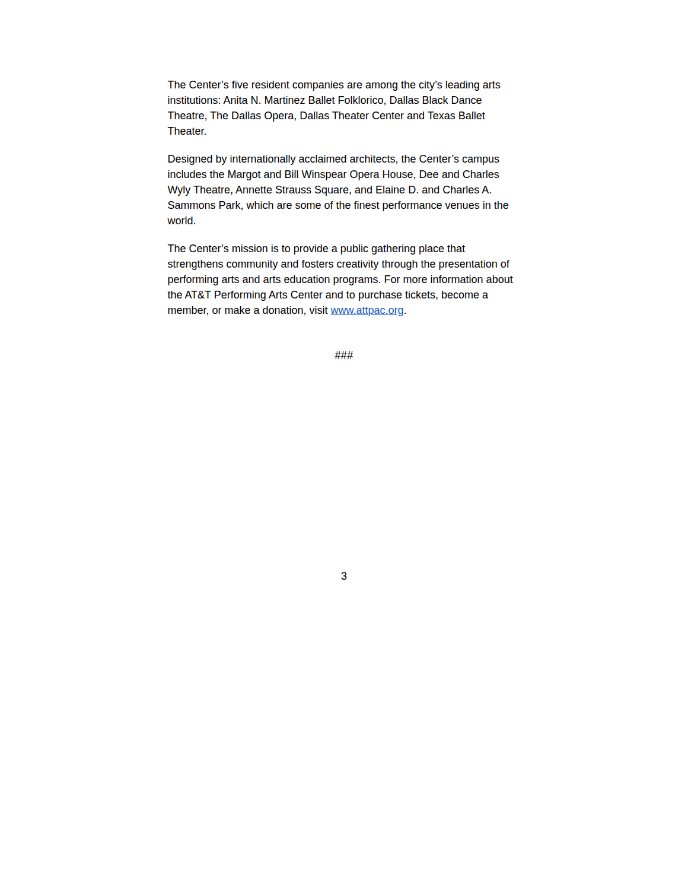The Center’s five resident companies are among the city’s leading arts institutions: Anita N. Martinez Ballet Folklorico, Dallas Black Dance Theatre, The Dallas Opera, Dallas Theater Center and Texas Ballet Theater.
Designed by internationally acclaimed architects, the Center’s campus includes the Margot and Bill Winspear Opera House, Dee and Charles Wyly Theatre, Annette Strauss Square, and Elaine D. and Charles A. Sammons Park, which are some of the finest performance venues in the world.
The Center’s mission is to provide a public gathering place that strengthens community and fosters creativity through the presentation of performing arts and arts education programs. For more information about the AT&T Performing Arts Center and to purchase tickets, become a member, or make a donation, visit www.attpac.org.
###
3